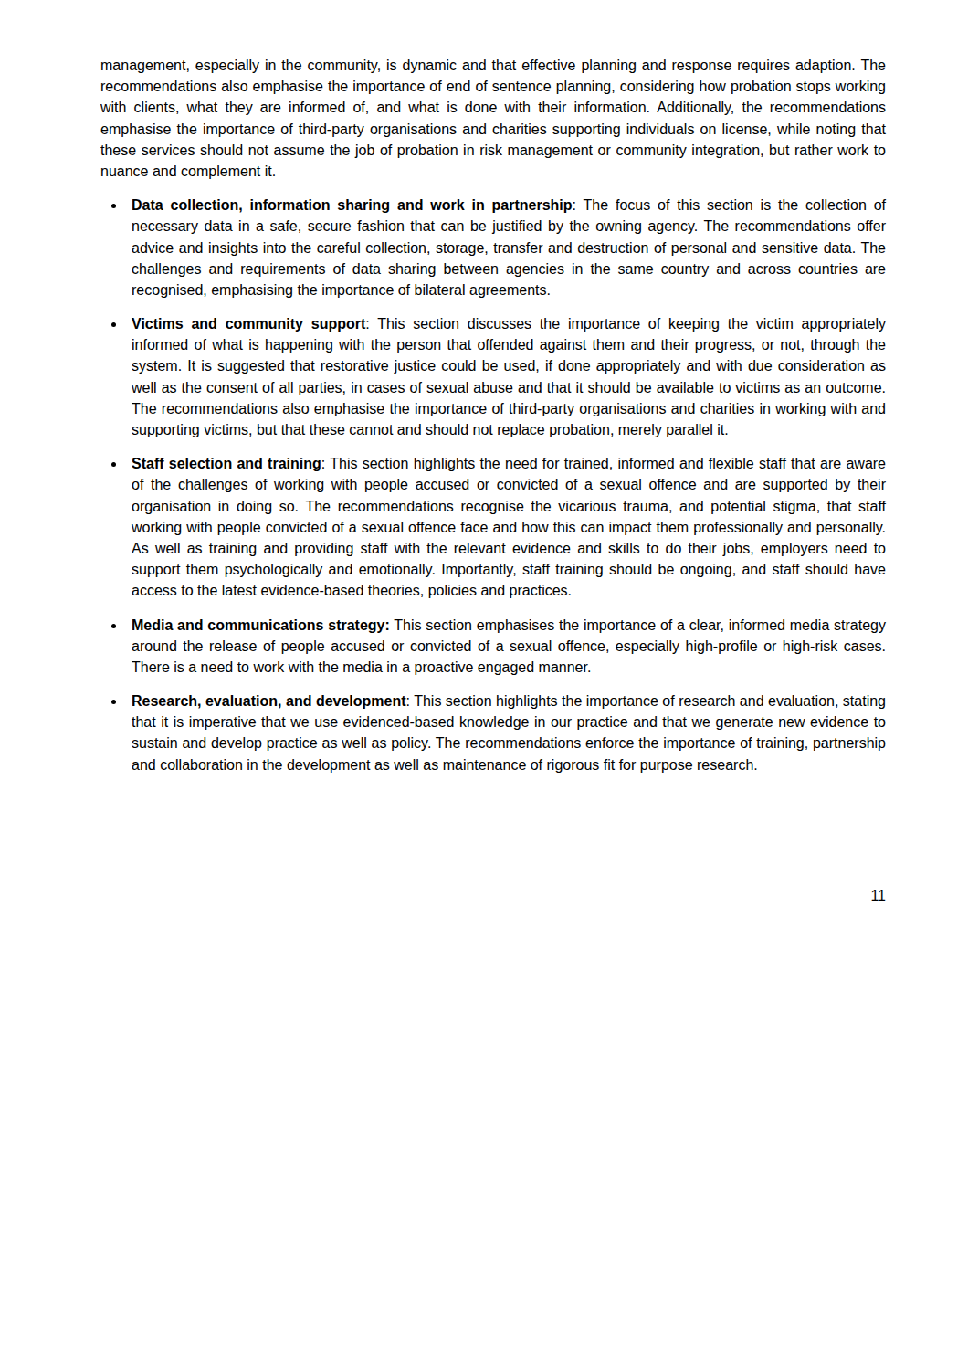management, especially in the community, is dynamic and that effective planning and response requires adaption. The recommendations also emphasise the importance of end of sentence planning, considering how probation stops working with clients, what they are informed of, and what is done with their information. Additionally, the recommendations emphasise the importance of third-party organisations and charities supporting individuals on license, while noting that these services should not assume the job of probation in risk management or community integration, but rather work to nuance and complement it.
Data collection, information sharing and work in partnership: The focus of this section is the collection of necessary data in a safe, secure fashion that can be justified by the owning agency. The recommendations offer advice and insights into the careful collection, storage, transfer and destruction of personal and sensitive data. The challenges and requirements of data sharing between agencies in the same country and across countries are recognised, emphasising the importance of bilateral agreements.
Victims and community support: This section discusses the importance of keeping the victim appropriately informed of what is happening with the person that offended against them and their progress, or not, through the system. It is suggested that restorative justice could be used, if done appropriately and with due consideration as well as the consent of all parties, in cases of sexual abuse and that it should be available to victims as an outcome. The recommendations also emphasise the importance of third-party organisations and charities in working with and supporting victims, but that these cannot and should not replace probation, merely parallel it.
Staff selection and training: This section highlights the need for trained, informed and flexible staff that are aware of the challenges of working with people accused or convicted of a sexual offence and are supported by their organisation in doing so. The recommendations recognise the vicarious trauma, and potential stigma, that staff working with people convicted of a sexual offence face and how this can impact them professionally and personally. As well as training and providing staff with the relevant evidence and skills to do their jobs, employers need to support them psychologically and emotionally. Importantly, staff training should be ongoing, and staff should have access to the latest evidence-based theories, policies and practices.
Media and communications strategy: This section emphasises the importance of a clear, informed media strategy around the release of people accused or convicted of a sexual offence, especially high-profile or high-risk cases. There is a need to work with the media in a proactive engaged manner.
Research, evaluation, and development: This section highlights the importance of research and evaluation, stating that it is imperative that we use evidenced-based knowledge in our practice and that we generate new evidence to sustain and develop practice as well as policy. The recommendations enforce the importance of training, partnership and collaboration in the development as well as maintenance of rigorous fit for purpose research.
11